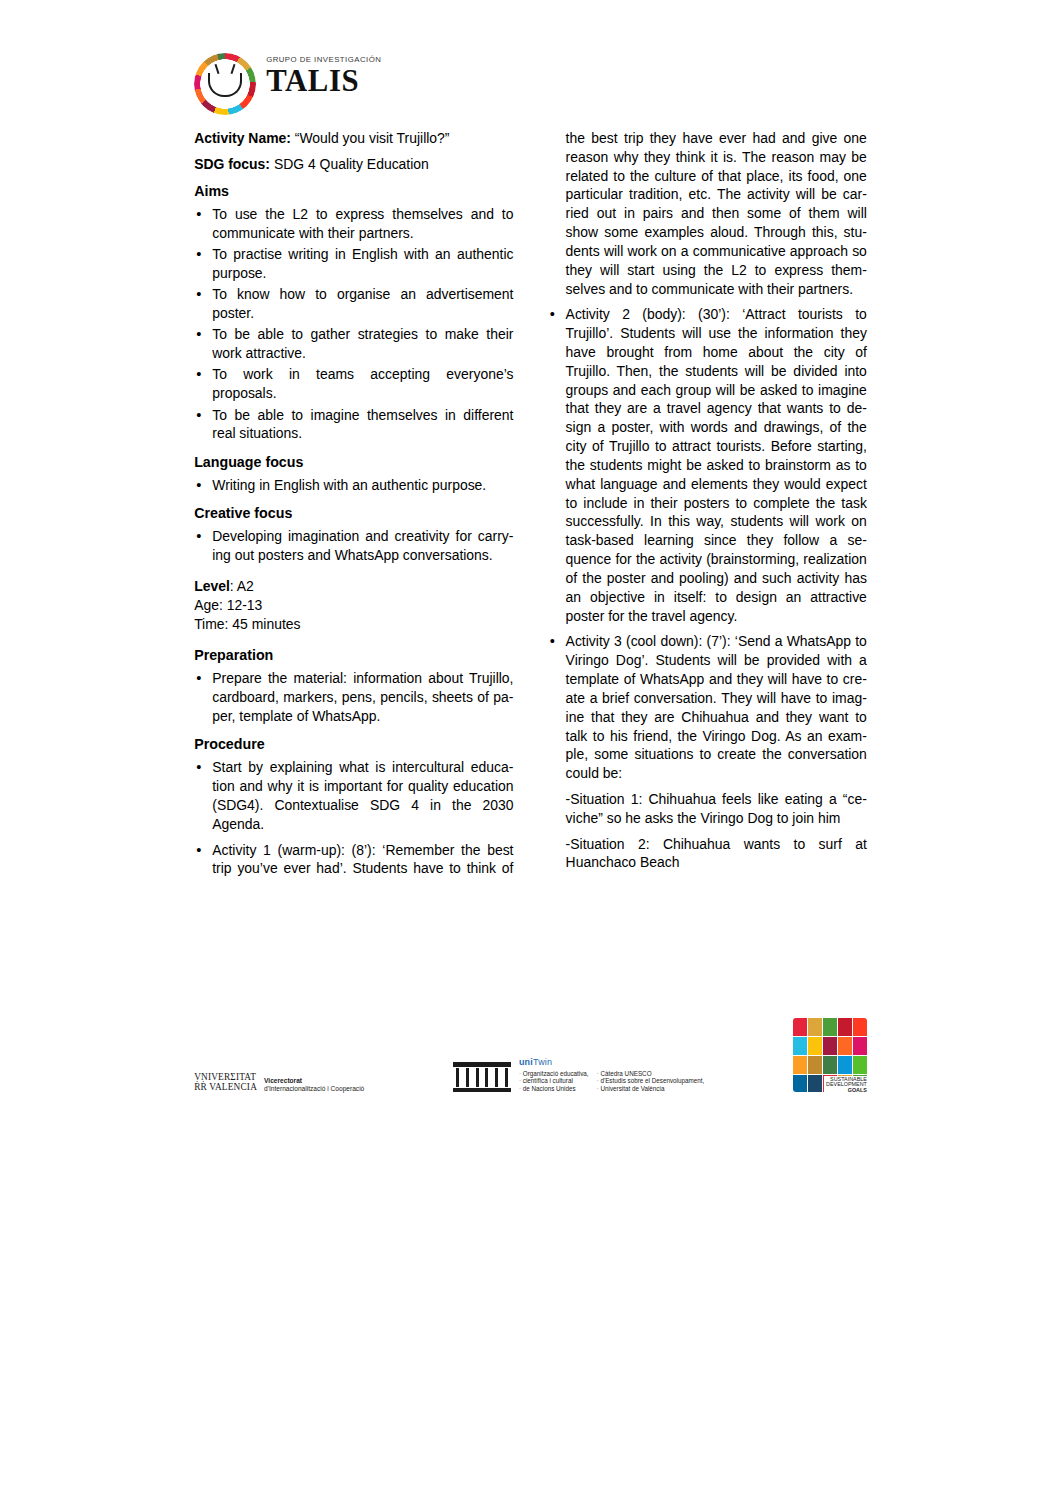Grupo de Investigación
TALIS
Activity Name: “Would you visit Trujillo?”
SDG focus: SDG 4 Quality Education
Aims
To use the L2 to express themselves and to communicate with their partners.
To practise writing in English with an authentic purpose.
To know how to organise an advertisement poster.
To be able to gather strategies to make their work attractive.
To work in teams accepting everyone’s proposals.
To be able to imagine themselves in different real situations.
Language focus
Writing in English with an authentic purpose.
Creative focus
Developing imagination and creativity for carrying out posters and WhatsApp conversations.
Level: A2
Age: 12-13
Time: 45 minutes
Preparation
Prepare the material: information about Trujillo, cardboard, markers, pens, pencils, sheets of paper, template of WhatsApp.
Procedure
Start by explaining what is intercultural education and why it is important for quality education (SDG4). Contextualise SDG 4 in the 2030 Agenda.
Activity 1 (warm-up): (8’): ‘Remember the best trip you’ve ever had’. Students have to think of the best trip they have ever had and give one reason why they think it is. The reason may be related to the culture of that place, its food, one particular tradition, etc. The activity will be carried out in pairs and then some of them will show some examples aloud. Through this, students will work on a communicative approach so they will start using the L2 to express themselves and to communicate with their partners.
Activity 2 (body): (30’): ‘Attract tourists to Trujillo’. Students will use the information they have brought from home about the city of Trujillo. Then, the students will be divided into groups and each group will be asked to imagine that they are a travel agency that wants to design a poster, with words and drawings, of the city of Trujillo to attract tourists. Before starting, the students might be asked to brainstorm as to what language and elements they would expect to include in their posters to complete the task successfully. In this way, students will work on task-based learning since they follow a sequence for the activity (brainstorming, realization of the poster and pooling) and such activity has an objective in itself: to design an attractive poster for the travel agency.
Activity 3 (cool down): (7’): ‘Send a WhatsApp to Viringo Dog’. Students will be provided with a template of WhatsApp and they will have to create a brief conversation. They will have to imagine that they are Chihuahua and they want to talk to his friend, the Viringo Dog. As an example, some situations to create the conversation could be:
-Situation 1: Chihuahua feels like eating a “ceviche” so he asks the Viringo Dog to join him
-Situation 2: Chihuahua wants to surf at Huanchaco Beach
Vniverʃitat
ṘṘ Valencia
Vicerectorat
d'Internacionalització i Cooperació
uni Twin
· Organització educativa,
· científica i cultural
· de Nacions Unides
· Càtedra UNESCO
· d'Estudis sobre el Desenvolupament,
· Universitat de València
SUSTAINABLE
DEVELOPMENT
GOALS